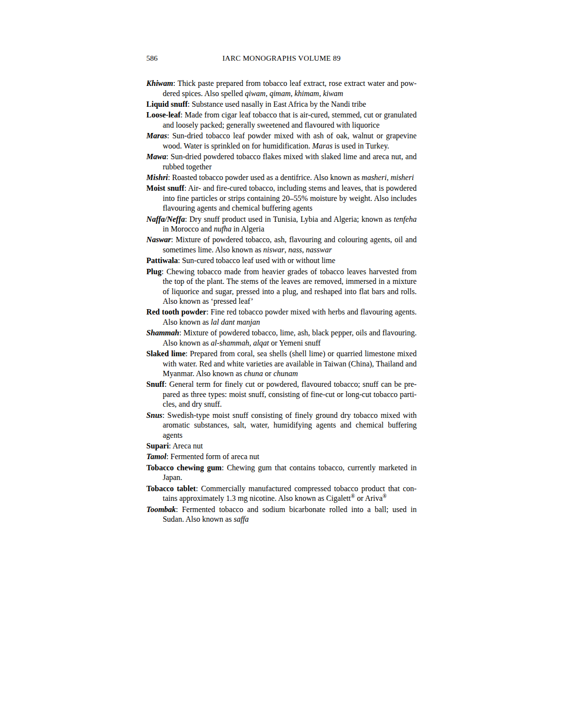586 IARC MONOGRAPHS VOLUME 89
Khiwam
: Thick paste prepared from tobacco leaf extract, rose extract water and powdered spices. Also spelled qiwam, qimam, khimam, kiwam
Liquid snuff
: Substance used nasally in East Africa by the Nandi tribe
Loose-leaf
: Made from cigar leaf tobacco that is air-cured, stemmed, cut or granulated and loosely packed; generally sweetened and flavoured with liquorice
Maras
: Sun-dried tobacco leaf powder mixed with ash of oak, walnut or grapevine wood. Water is sprinkled on for humidification. Maras is used in Turkey.
Mawa
: Sun-dried powdered tobacco flakes mixed with slaked lime and areca nut, and rubbed together
Mishri
: Roasted tobacco powder used as a dentifrice. Also known as masheri, misheri
Moist snuff
: Air- and fire-cured tobacco, including stems and leaves, that is powdered into fine particles or strips containing 20–55% moisture by weight. Also includes flavouring agents and chemical buffering agents
Naffa/Neffa
: Dry snuff product used in Tunisia, Lybia and Algeria; known as tenfeha in Morocco and nufha in Algeria
Naswar
: Mixture of powdered tobacco, ash, flavouring and colouring agents, oil and sometimes lime. Also known as niswar, nass, nasswar
Pattiwala
: Sun-cured tobacco leaf used with or without lime
Plug
: Chewing tobacco made from heavier grades of tobacco leaves harvested from the top of the plant. The stems of the leaves are removed, immersed in a mixture of liquorice and sugar, pressed into a plug, and reshaped into flat bars and rolls. Also known as ‘pressed leaf’
Red tooth powder
: Fine red tobacco powder mixed with herbs and flavouring agents. Also known as lal dant manjan
Shammah
: Mixture of powdered tobacco, lime, ash, black pepper, oils and flavouring. Also known as al-shammah, alqat or Yemeni snuff
Slaked lime
: Prepared from coral, sea shells (shell lime) or quarried limestone mixed with water. Red and white varieties are available in Taiwan (China), Thailand and Myanmar. Also known as chuna or chunam
Snuff
: General term for finely cut or powdered, flavoured tobacco; snuff can be prepared as three types: moist snuff, consisting of fine-cut or long-cut tobacco particles, and dry snuff.
Snus
: Swedish-type moist snuff consisting of finely ground dry tobacco mixed with aromatic substances, salt, water, humidifying agents and chemical buffering agents
Supari
: Areca nut
Tamol
: Fermented form of areca nut
Tobacco chewing gum
: Chewing gum that contains tobacco, currently marketed in Japan.
Tobacco tablet
: Commercially manufactured compressed tobacco product that contains approximately 1.3 mg nicotine. Also known as Cigalett® or Ariva®
Toombak
: Fermented tobacco and sodium bicarbonate rolled into a ball; used in Sudan. Also known as saffa